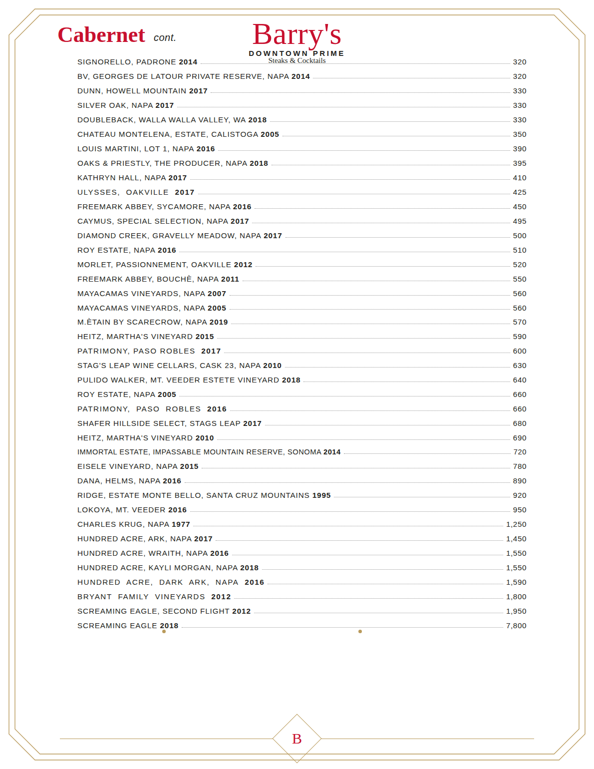Barry's DOWNTOWN PRIME Steaks & Cocktails
Cabernet cont.
SIGNORELLO, PADRONE 2014 320
BV, GEORGES DE LATOUR PRIVATE RESERVE, NAPA 2014 320
DUNN, HOWELL MOUNTAIN 2017 330
SILVER OAK, NAPA 2017 330
DOUBLEBACK, WALLA WALLA VALLEY, WA 2018 330
CHATEAU MONTELENA, ESTATE, CALISTOGA 2005 350
LOUIS MARTINI, LOT 1, NAPA 2016 390
OAKS & PRIESTLY, THE PRODUCER, NAPA 2018 395
KATHRYN HALL, NAPA 2017 410
ULYSSES, OAKVILLE 2017 425
FREEMARK ABBEY, SYCAMORE, NAPA 2016 450
CAYMUS, SPECIAL SELECTION, NAPA 2017 495
DIAMOND CREEK, GRAVELLY MEADOW, NAPA 2017 500
ROY ESTATE, NAPA 2016 510
MORLET, PASSIONNEMENT, OAKVILLE 2012 520
FREEMARK ABBEY, BOUCHÈ, NAPA 2011 550
MAYACAMAS VINEYARDS, NAPA 2007 560
MAYACAMAS VINEYARDS, NAPA 2005 560
M.ÈTAIN BY SCARECROW, NAPA 2019 570
HEITZ, MARTHA'S VINEYARD 2015 590
PATRIMONY, PASO ROBLES 2017 600
STAG'S LEAP WINE CELLARS, CASK 23, NAPA 2010 630
PULIDO WALKER, MT. VEEDER ESTETE VINEYARD 2018 640
ROY ESTATE, NAPA 2005 660
PATRIMONY, PASO ROBLES 2016 660
SHAFER HILLSIDE SELECT, STAGS LEAP 2017 680
HEITZ, MARTHA'S VINEYARD 2010 690
IMMORTAL ESTATE, IMPASSABLE MOUNTAIN RESERVE, SONOMA 2014 720
EISELE VINEYARD, NAPA 2015 780
DANA, HELMS, NAPA 2016 890
RIDGE, ESTATE MONTE BELLO, SANTA CRUZ MOUNTAINS 1995 920
LOKOYA, MT. VEEDER 2016 950
CHARLES KRUG, NAPA 1977 1,250
HUNDRED ACRE, ARK, NAPA 2017 1,450
HUNDRED ACRE, WRAITH, NAPA 2016 1,550
HUNDRED ACRE, KAYLI MORGAN, NAPA 2018 1,550
HUNDRED ACRE, DARK ARK, NAPA 2016 1,590
BRYANT FAMILY VINEYARDS 2012 1,800
SCREAMING EAGLE, SECOND FLIGHT 2012 1,950
SCREAMING EAGLE 2018 7,800
B